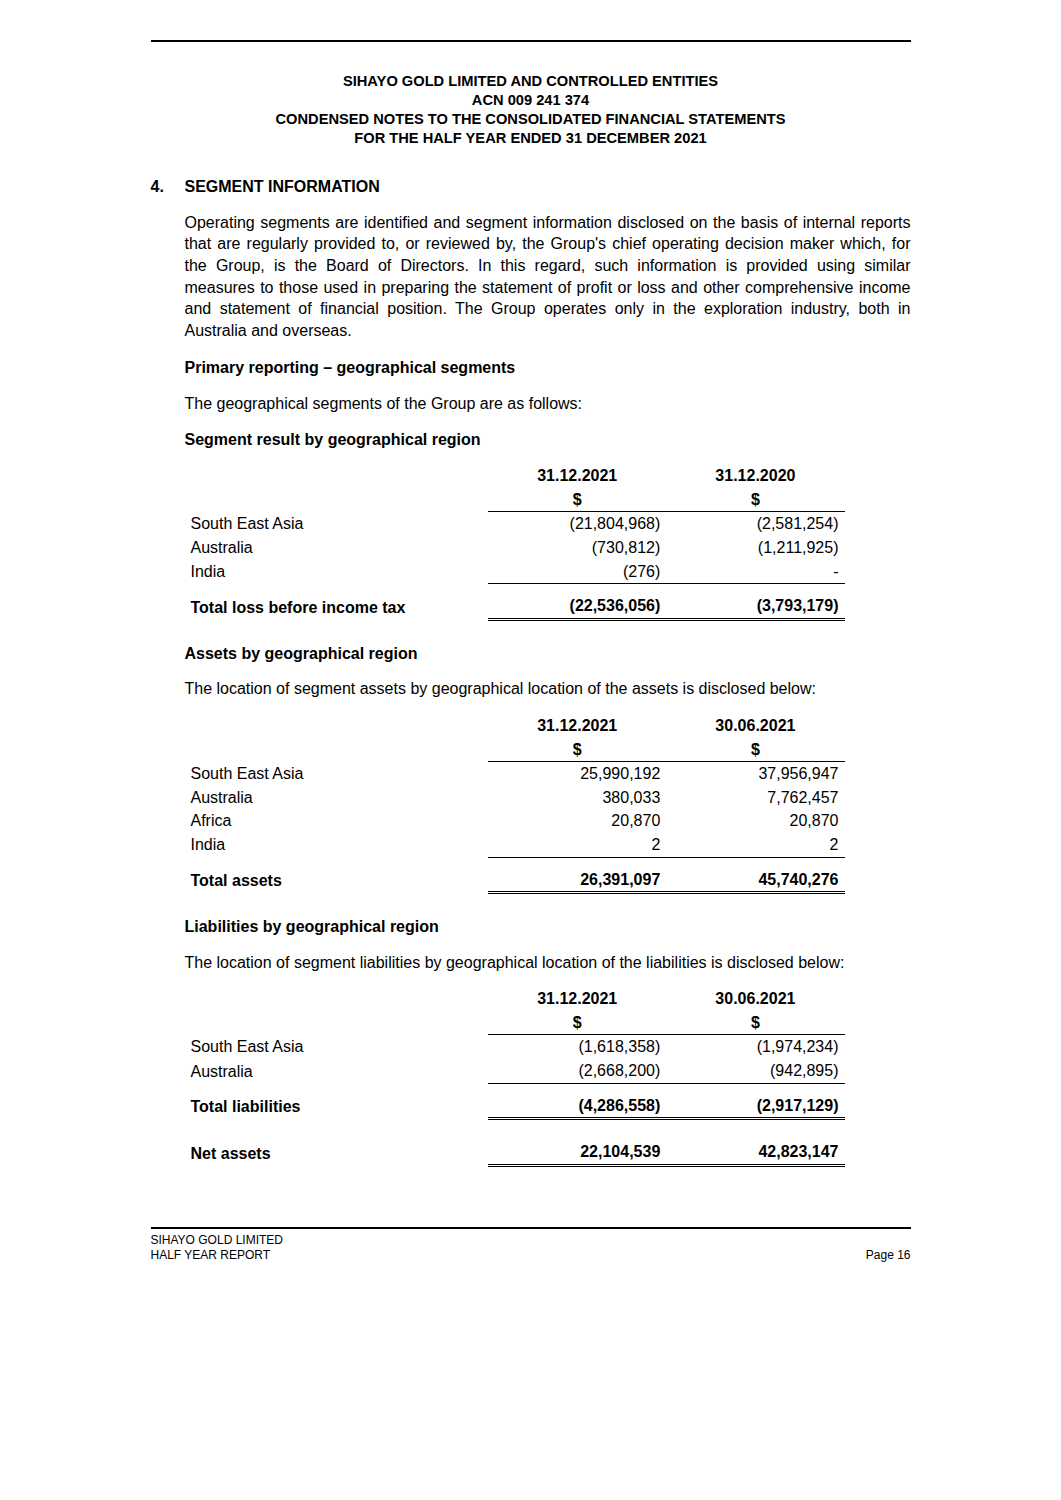SIHAYO GOLD LIMITED AND CONTROLLED ENTITIES
ACN 009 241 374
CONDENSED NOTES TO THE CONSOLIDATED FINANCIAL STATEMENTS
FOR THE HALF YEAR ENDED 31 DECEMBER 2021
4. SEGMENT INFORMATION
Operating segments are identified and segment information disclosed on the basis of internal reports that are regularly provided to, or reviewed by, the Group's chief operating decision maker which, for the Group, is the Board of Directors. In this regard, such information is provided using similar measures to those used in preparing the statement of profit or loss and other comprehensive income and statement of financial position. The Group operates only in the exploration industry, both in Australia and overseas.
Primary reporting – geographical segments
The geographical segments of the Group are as follows:
Segment result by geographical region
| | 31.12.2021 | 31.12.2020 |
| | $ | $ |
| South East Asia | (21,804,968) | (2,581,254) |
| Australia | (730,812) | (1,211,925) |
| India | (276) | - |
| Total loss before income tax | (22,536,056) | (3,793,179) |
Assets by geographical region
The location of segment assets by geographical location of the assets is disclosed below:
| | 31.12.2021 | 30.06.2021 |
| | $ | $ |
| South East Asia | 25,990,192 | 37,956,947 |
| Australia | 380,033 | 7,762,457 |
| Africa | 20,870 | 20,870 |
| India | 2 | 2 |
| Total assets | 26,391,097 | 45,740,276 |
Liabilities by geographical region
The location of segment liabilities by geographical location of the liabilities is disclosed below:
| | 31.12.2021 | 30.06.2021 |
| | $ | $ |
| South East Asia | (1,618,358) | (1,974,234) |
| Australia | (2,668,200) | (942,895) |
| Total liabilities | (4,286,558) | (2,917,129) |
| Net assets | 22,104,539 | 42,823,147 |
SIHAYO GOLD LIMITED
HALF YEAR REPORT
Page 16